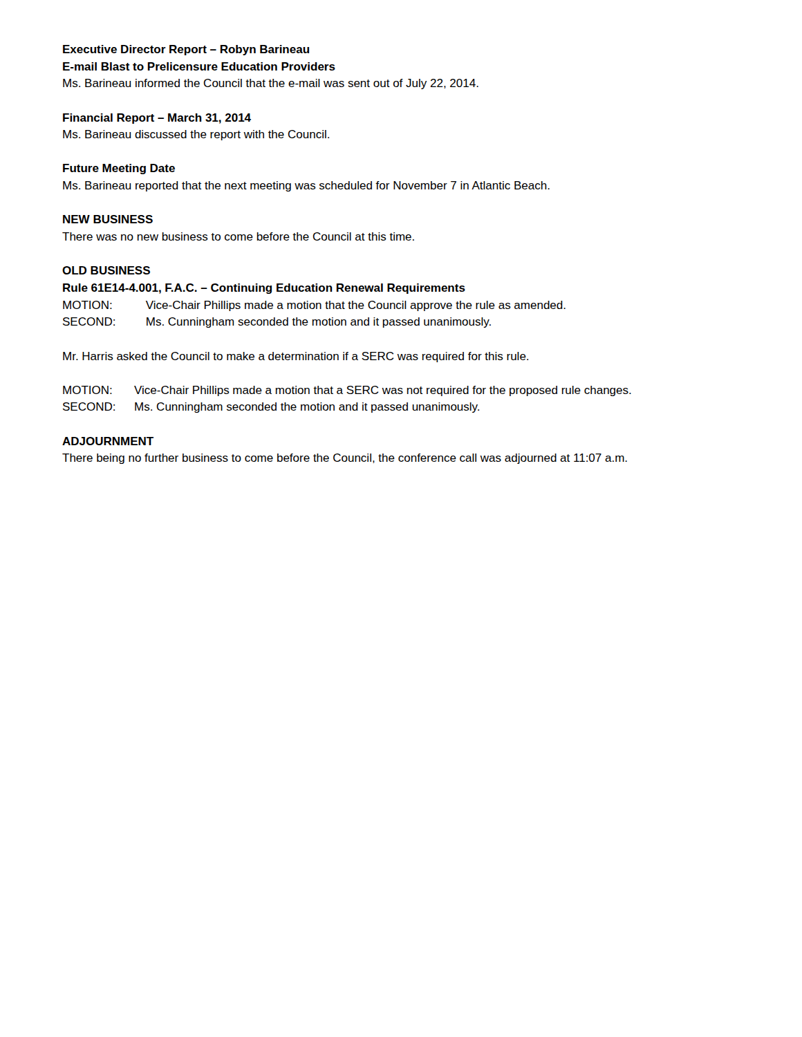Executive Director Report – Robyn Barineau
E-mail Blast to Prelicensure Education Providers
Ms. Barineau informed the Council that the e-mail was sent out of July 22, 2014.
Financial Report – March 31, 2014
Ms. Barineau discussed the report with the Council.
Future Meeting Date
Ms. Barineau reported that the next meeting was scheduled for November 7 in Atlantic Beach.
NEW BUSINESS
There was no new business to come before the Council at this time.
OLD BUSINESS
Rule 61E14-4.001, F.A.C. – Continuing Education Renewal Requirements
MOTION:
Vice-Chair Phillips made a motion that the Council approve the rule as amended.
SECOND:
Ms. Cunningham seconded the motion and it passed unanimously.
Mr. Harris asked the Council to make a determination if a SERC was required for this rule.
MOTION:
Vice-Chair Phillips made a motion that a SERC was not required for the proposed rule changes.
SECOND:
Ms. Cunningham seconded the motion and it passed unanimously.
ADJOURNMENT
There being no further business to come before the Council, the conference call was adjourned at 11:07 a.m.